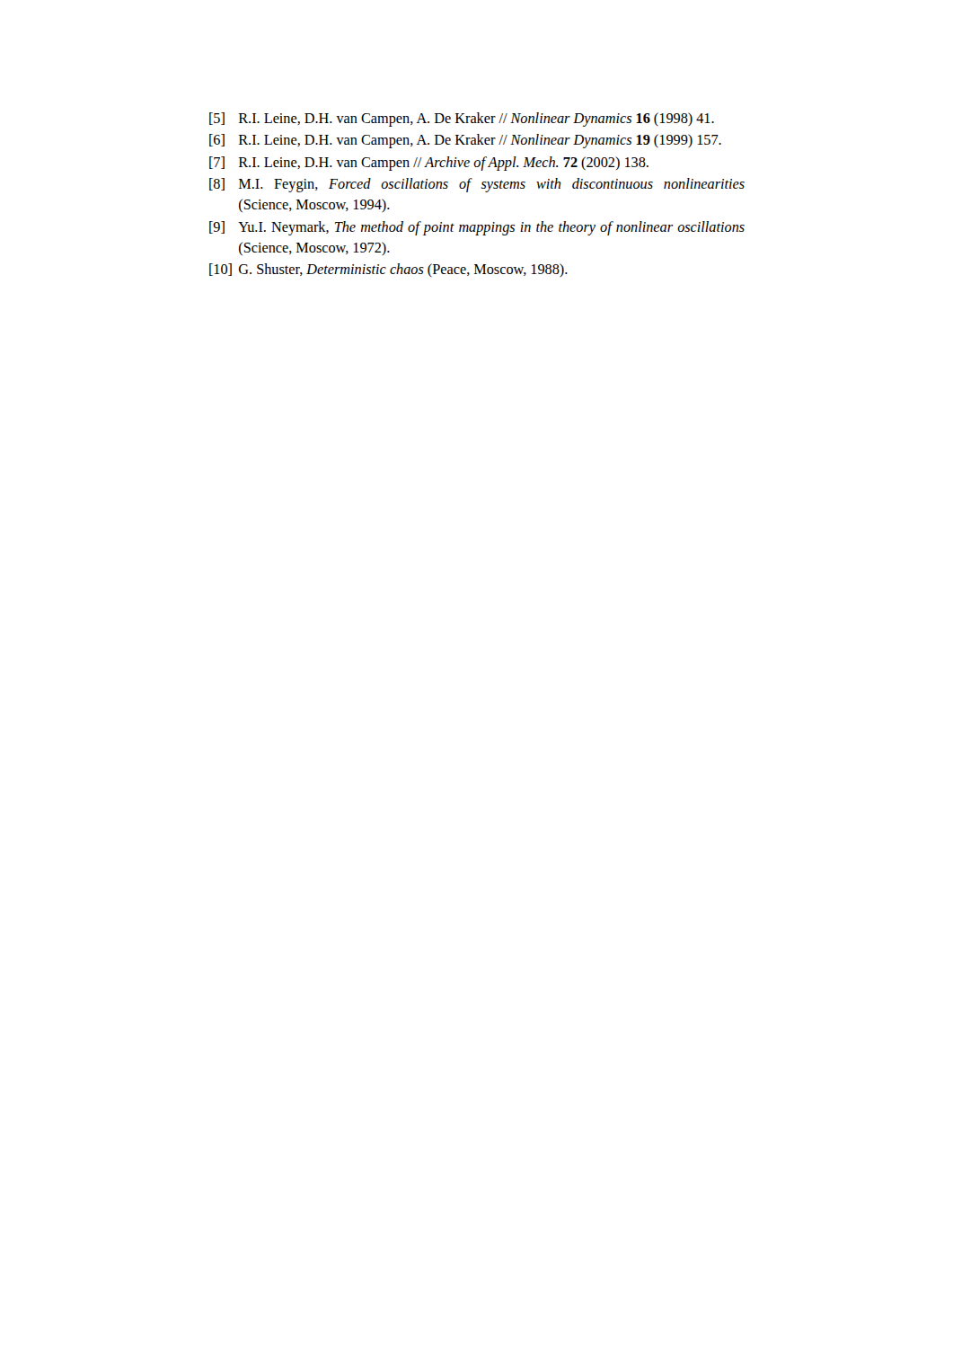[5] R.I. Leine, D.H. van Campen, A. De Kraker // Nonlinear Dynamics 16 (1998) 41.
[6] R.I. Leine, D.H. van Campen, A. De Kraker // Nonlinear Dynamics 19 (1999) 157.
[7] R.I. Leine, D.H. van Campen // Archive of Appl. Mech. 72 (2002) 138.
[8] M.I. Feygin, Forced oscillations of systems with discontinuous nonlinearities (Science, Moscow, 1994).
[9] Yu.I. Neymark, The method of point mappings in the theory of nonlinear oscillations (Science, Moscow, 1972).
[10] G. Shuster, Deterministic chaos (Peace, Moscow, 1988).